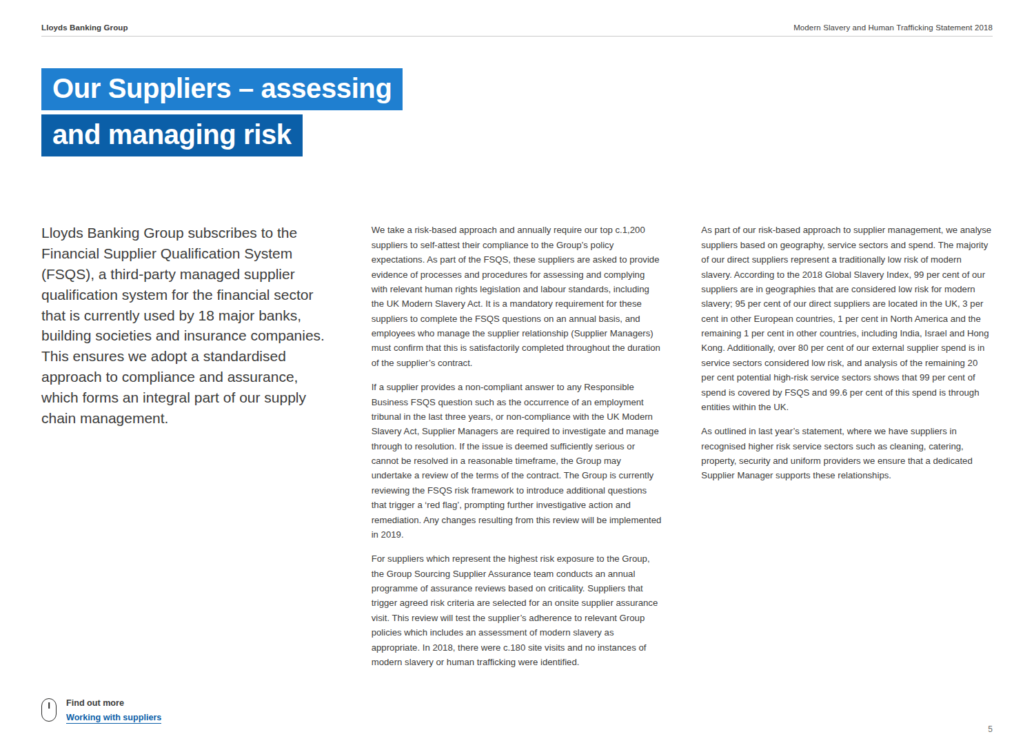Lloyds Banking Group
Modern Slavery and Human Trafficking Statement 2018
Our Suppliers – assessing and managing risk
Lloyds Banking Group subscribes to the Financial Supplier Qualification System (FSQS), a third-party managed supplier qualification system for the financial sector that is currently used by 18 major banks, building societies and insurance companies. This ensures we adopt a standardised approach to compliance and assurance, which forms an integral part of our supply chain management.
We take a risk-based approach and annually require our top c.1,200 suppliers to self-attest their compliance to the Group’s policy expectations. As part of the FSQS, these suppliers are asked to provide evidence of processes and procedures for assessing and complying with relevant human rights legislation and labour standards, including the UK Modern Slavery Act. It is a mandatory requirement for these suppliers to complete the FSQS questions on an annual basis, and employees who manage the supplier relationship (Supplier Managers) must confirm that this is satisfactorily completed throughout the duration of the supplier’s contract.
If a supplier provides a non-compliant answer to any Responsible Business FSQS question such as the occurrence of an employment tribunal in the last three years, or non-compliance with the UK Modern Slavery Act, Supplier Managers are required to investigate and manage through to resolution. If the issue is deemed sufficiently serious or cannot be resolved in a reasonable timeframe, the Group may undertake a review of the terms of the contract. The Group is currently reviewing the FSQS risk framework to introduce additional questions that trigger a ‘red flag’, prompting further investigative action and remediation. Any changes resulting from this review will be implemented in 2019.
For suppliers which represent the highest risk exposure to the Group, the Group Sourcing Supplier Assurance team conducts an annual programme of assurance reviews based on criticality. Suppliers that trigger agreed risk criteria are selected for an onsite supplier assurance visit. This review will test the supplier’s adherence to relevant Group policies which includes an assessment of modern slavery as appropriate. In 2018, there were c.180 site visits and no instances of modern slavery or human trafficking were identified.
As part of our risk-based approach to supplier management, we analyse suppliers based on geography, service sectors and spend. The majority of our direct suppliers represent a traditionally low risk of modern slavery. According to the 2018 Global Slavery Index, 99 per cent of our suppliers are in geographies that are considered low risk for modern slavery; 95 per cent of our direct suppliers are located in the UK, 3 per cent in other European countries, 1 per cent in North America and the remaining 1 per cent in other countries, including India, Israel and Hong Kong. Additionally, over 80 per cent of our external supplier spend is in service sectors considered low risk, and analysis of the remaining 20 per cent potential high-risk service sectors shows that 99 per cent of spend is covered by FSQS and 99.6 per cent of this spend is through entities within the UK.
As outlined in last year’s statement, where we have suppliers in recognised higher risk service sectors such as cleaning, catering, property, security and uniform providers we ensure that a dedicated Supplier Manager supports these relationships.
Find out more Working with suppliers
5